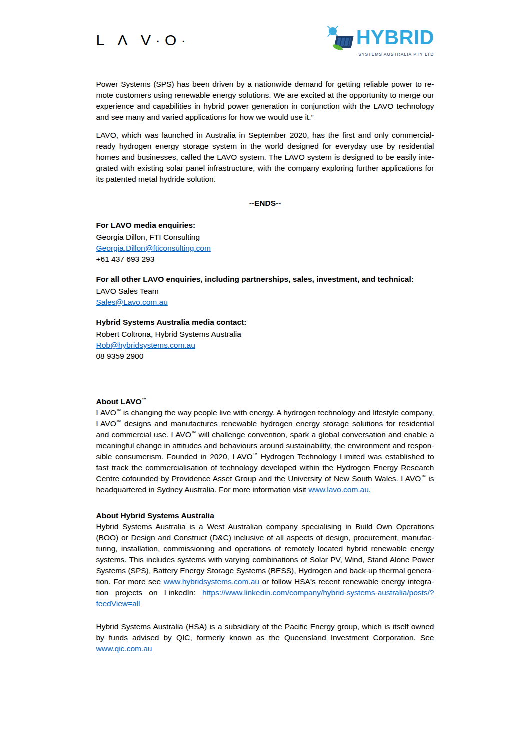L Λ V·O·
HYBRID
SYSTEMS AUSTRALIA PTY LTD
Power Systems (SPS) has been driven by a nationwide demand for getting reliable power to remote customers using renewable energy solutions. We are excited at the opportunity to merge our experience and capabilities in hybrid power generation in conjunction with the LAVO technology and see many and varied applications for how we would use it.”
LAVO, which was launched in Australia in September 2020, has the first and only commercial-ready hydrogen energy storage system in the world designed for everyday use by residential homes and businesses, called the LAVO system. The LAVO system is designed to be easily integrated with existing solar panel infrastructure, with the company exploring further applications for its patented metal hydride solution.
--ENDS--
For LAVO media enquiries:
Georgia Dillon, FTI Consulting
Georgia.Dillon@fticonsulting.com
+61 437 693 293
For all other LAVO enquiries, including partnerships, sales, investment, and technical:
LAVO Sales Team
Sales@Lavo.com.au
Hybrid Systems Australia media contact:
Robert Coltrona, Hybrid Systems Australia
Rob@hybridsystems.com.au
08 9359 2900
About LAVO™
LAVO™ is changing the way people live with energy. A hydrogen technology and lifestyle company, LAVO™ designs and manufactures renewable hydrogen energy storage solutions for residential and commercial use. LAVO™ will challenge convention, spark a global conversation and enable a meaningful change in attitudes and behaviours around sustainability, the environment and responsible consumerism. Founded in 2020, LAVO™ Hydrogen Technology Limited was established to fast track the commercialisation of technology developed within the Hydrogen Energy Research Centre cofounded by Providence Asset Group and the University of New South Wales. LAVO™ is headquartered in Sydney Australia. For more information visit www.lavo.com.au.
About Hybrid Systems Australia
Hybrid Systems Australia is a West Australian company specialising in Build Own Operations (BOO) or Design and Construct (D&C) inclusive of all aspects of design, procurement, manufacturing, installation, commissioning and operations of remotely located hybrid renewable energy systems. This includes systems with varying combinations of Solar PV, Wind, Stand Alone Power Systems (SPS), Battery Energy Storage Systems (BESS), Hydrogen and back-up thermal generation. For more see www.hybridsystems.com.au or follow HSA's recent renewable energy integration projects on LinkedIn: https://www.linkedin.com/company/hybrid-systems-australia/posts/?feedView=all
Hybrid Systems Australia (HSA) is a subsidiary of the Pacific Energy group, which is itself owned by funds advised by QIC, formerly known as the Queensland Investment Corporation. See www.qic.com.au